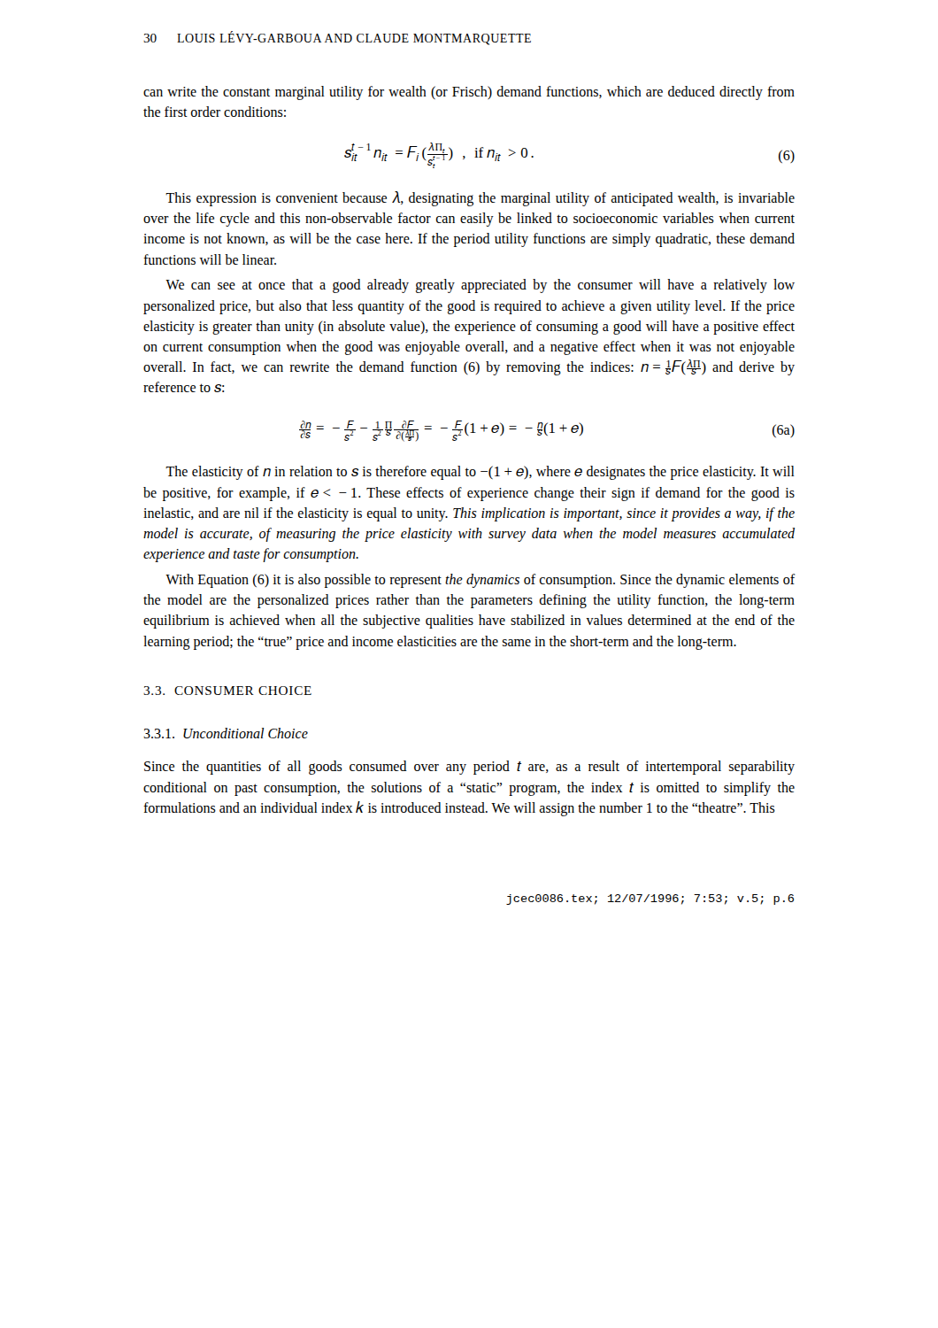30 Louis Lévy-Garboua and Claude Montmarquette
can write the constant marginal utility for wealth (or Frisch) demand functions, which are deduced directly from the first order conditions:
sitt−1 nit = Fi ( λΠt stt−1 ) , if nit > 0 .
(6)
This expression is convenient because λ, designating the marginal utility of anticipated wealth, is invariable over the life cycle and this non-observable factor can easily be linked to socioeconomic variables when current income is not known, as will be the case here. If the period utility functions are simply quadratic, these demand functions will be linear.
We can see at once that a good already greatly appreciated by the consumer will have a relatively low personalized price, but also that less quantity of the good is required to achieve a given utility level. If the price elasticity is greater than unity (in absolute value), the experience of consuming a good will have a positive effect on current consumption when the good was enjoyable overall, and a negative effect when it was not enjoyable overall. In fact, we can rewrite the demand function (6) by removing the indices: n=1sF(λΠs) and derive by reference to s:
∂n∂s = − Fs2 − 1s2 Πs ∂F ∂(λΠs) = − Fs2 (1+e) = − ns (1+e)
(6a)
The elasticity of n in relation to s is therefore equal to −(1+e), where e designates the price elasticity. It will be positive, for example, if e<−1. These effects of experience change their sign if demand for the good is inelastic, and are nil if the elasticity is equal to unity. This implication is important, since it provides a way, if the model is accurate, of measuring the price elasticity with survey data when the model measures accumulated experience and taste for consumption.
With Equation (6) it is also possible to represent the dynamics of consumption. Since the dynamic elements of the model are the personalized prices rather than the parameters defining the utility function, the long-term equilibrium is achieved when all the subjective qualities have stabilized in values determined at the end of the learning period; the “true” price and income elasticities are the same in the short-term and the long-term.
3.3. Consumer Choice
3.3.1. Unconditional Choice
Since the quantities of all goods consumed over any period t are, as a result of intertemporal separability conditional on past consumption, the solutions of a “static” program, the index t is omitted to simplify the formulations and an individual index k is introduced instead. We will assign the number 1 to the “theatre”. This
jcec0086.tex; 12/07/1996; 7:53; v.5; p.6